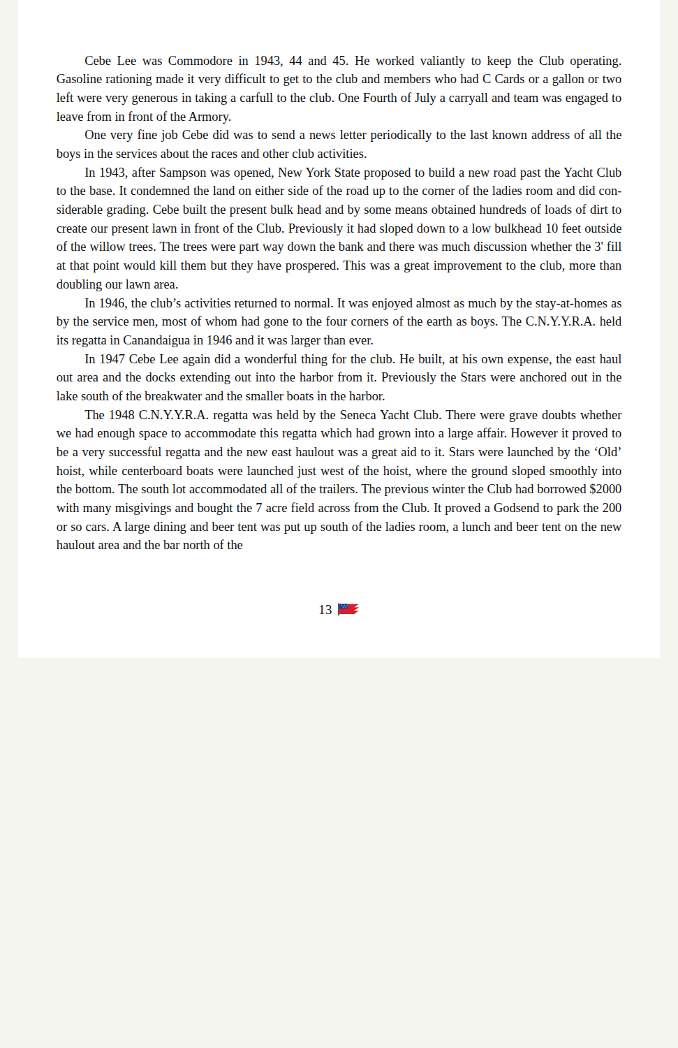Cebe Lee was Commodore in 1943, 44 and 45. He worked valiantly to keep the Club operating. Gasoline rationing made it very difficult to get to the club and members who had C Cards or a gallon or two left were very generous in taking a carfull to the club. One Fourth of July a carryall and team was engaged to leave from in front of the Armory.
One very fine job Cebe did was to send a news letter periodically to the last known address of all the boys in the services about the races and other club activities.
In 1943, after Sampson was opened, New York State proposed to build a new road past the Yacht Club to the base. It condemned the land on either side of the road up to the corner of the ladies room and did considerable grading. Cebe built the present bulk head and by some means obtained hundreds of loads of dirt to create our present lawn in front of the Club. Previously it had sloped down to a low bulkhead 10 feet outside of the willow trees. The trees were part way down the bank and there was much discussion whether the 3' fill at that point would kill them but they have prospered. This was a great improvement to the club, more than doubling our lawn area.
In 1946, the club’s activities returned to normal. It was enjoyed almost as much by the stay-at-homes as by the service men, most of whom had gone to the four corners of the earth as boys. The C.N.Y.Y.R.A. held its regatta in Canandaigua in 1946 and it was larger than ever.
In 1947 Cebe Lee again did a wonderful thing for the club. He built, at his own expense, the east haul out area and the docks extending out into the harbor from it. Previously the Stars were anchored out in the lake south of the breakwater and the smaller boats in the harbor.
The 1948 C.N.Y.Y.R.A. regatta was held by the Seneca Yacht Club. There were grave doubts whether we had enough space to accommodate this regatta which had grown into a large affair. However it proved to be a very successful regatta and the new east haulout was a great aid to it. Stars were launched by the ‘Old’ hoist, while centerboard boats were launched just west of the hoist, where the ground sloped smoothly into the bottom. The south lot accommodated all of the trailers. The previous winter the Club had borrowed $2000 with many misgivings and bought the 7 acre field across from the Club. It proved a Godsend to park the 200 or so cars. A large dining and beer tent was put up south of the ladies room, a lunch and beer tent on the new haulout area and the bar north of the
13